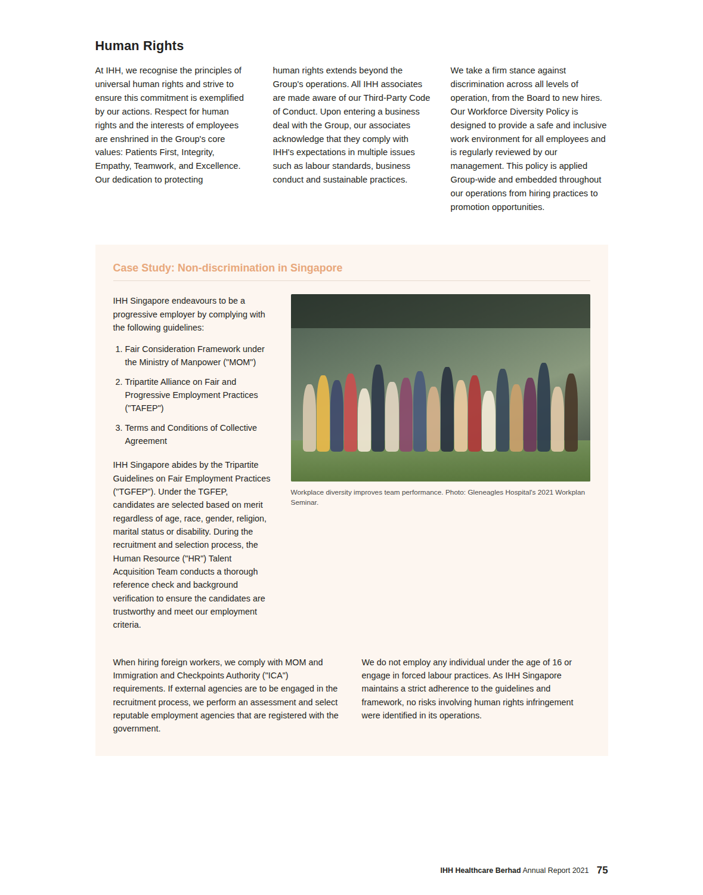Human Rights
At IHH, we recognise the principles of universal human rights and strive to ensure this commitment is exemplified by our actions. Respect for human rights and the interests of employees are enshrined in the Group's core values: Patients First, Integrity, Empathy, Teamwork, and Excellence. Our dedication to protecting
human rights extends beyond the Group's operations. All IHH associates are made aware of our Third-Party Code of Conduct. Upon entering a business deal with the Group, our associates acknowledge that they comply with IHH's expectations in multiple issues such as labour standards, business conduct and sustainable practices.
We take a firm stance against discrimination across all levels of operation, from the Board to new hires. Our Workforce Diversity Policy is designed to provide a safe and inclusive work environment for all employees and is regularly reviewed by our management. This policy is applied Group-wide and embedded throughout our operations from hiring practices to promotion opportunities.
Case Study: Non-discrimination in Singapore
IHH Singapore endeavours to be a progressive employer by complying with the following guidelines:
Fair Consideration Framework under the Ministry of Manpower ("MOM")
Tripartite Alliance on Fair and Progressive Employment Practices ("TAFEP")
Terms and Conditions of Collective Agreement
IHH Singapore abides by the Tripartite Guidelines on Fair Employment Practices ("TGFEP"). Under the TGFEP, candidates are selected based on merit regardless of age, race, gender, religion, marital status or disability. During the recruitment and selection process, the Human Resource ("HR") Talent Acquisition Team conducts a thorough reference check and background verification to ensure the candidates are trustworthy and meet our employment criteria.
Workplace diversity improves team performance. Photo: Gleneagles Hospital's 2021 Workplan Seminar.
When hiring foreign workers, we comply with MOM and Immigration and Checkpoints Authority ("ICA") requirements. If external agencies are to be engaged in the recruitment process, we perform an assessment and select reputable employment agencies that are registered with the government.
We do not employ any individual under the age of 16 or engage in forced labour practices. As IHH Singapore maintains a strict adherence to the guidelines and framework, no risks involving human rights infringement were identified in its operations.
IHH Healthcare Berhad Annual Report 2021 75